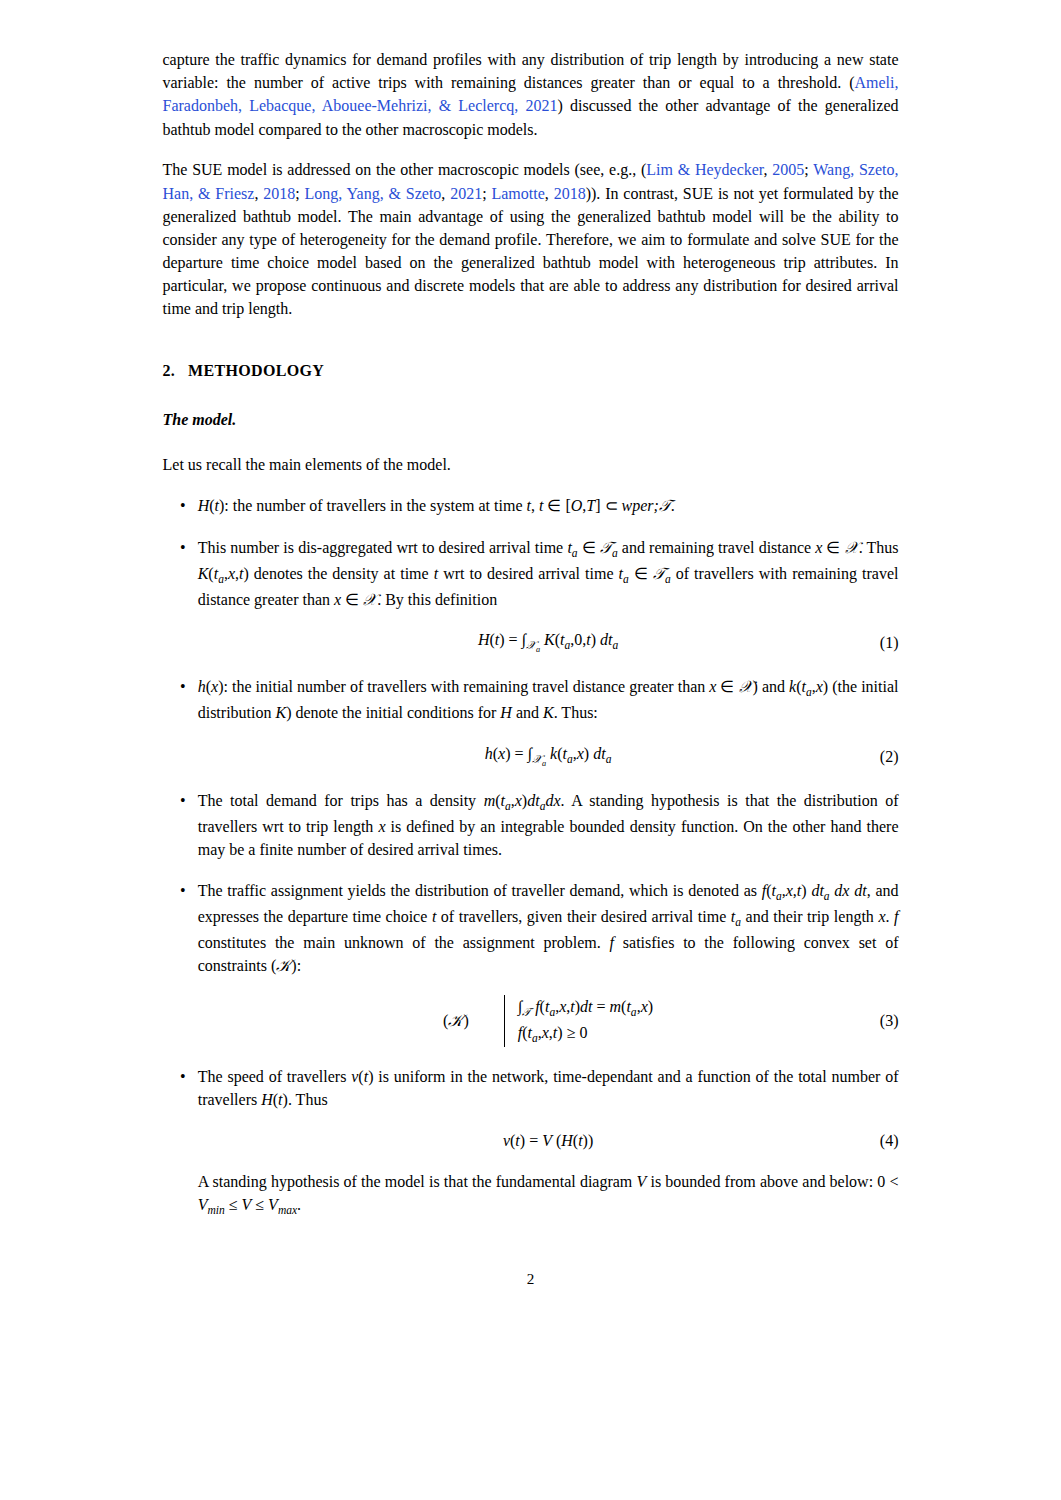capture the traffic dynamics for demand profiles with any distribution of trip length by introducing a new state variable: the number of active trips with remaining distances greater than or equal to a threshold. (Ameli, Faradonbeh, Lebacque, Abouee-Mehrizi, & Leclercq, 2021) discussed the other advantage of the generalized bathtub model compared to the other macroscopic models.
The SUE model is addressed on the other macroscopic models (see, e.g., (Lim & Heydecker, 2005; Wang, Szeto, Han, & Friesz, 2018; Long, Yang, & Szeto, 2021; Lamotte, 2018)). In contrast, SUE is not yet formulated by the generalized bathtub model. The main advantage of using the generalized bathtub model will be the ability to consider any type of heterogeneity for the demand profile. Therefore, we aim to formulate and solve SUE for the departure time choice model based on the generalized bathtub model with heterogeneous trip attributes. In particular, we propose continuous and discrete models that are able to address any distribution for desired arrival time and trip length.
2. METHODOLOGY
The model.
Let us recall the main elements of the model.
H(t): the number of travellers in the system at time t, t ∈ [O,T] ⊂ wper; 𝒯.
This number is dis-aggregated wrt to desired arrival time ta ∈ 𝒯a and remaining travel distance x ∈ 𝒳. Thus K(ta,x,t) denotes the density at time t wrt to desired arrival time ta ∈ 𝒯a of travellers with remaining travel distance greater than x ∈ 𝒳. By this definition
H(t) = ∫𝒳a K(ta,0,t) dta (1)
h(x): the initial number of travellers with remaining travel distance greater than x ∈ 𝒳) and k(ta,x) (the initial distribution K) denote the initial conditions for H and K. Thus:
h(x) = ∫𝒳a k(ta,x) dta (2)
The total demand for trips has a density m(ta,x)dtadx. A standing hypothesis is that the distribution of travellers wrt to trip length x is defined by an integrable bounded density function. On the other hand there may be a finite number of desired arrival times.
The traffic assignment yields the distribution of traveller demand, which is denoted as f(ta,x,t) dta dx dt, and expresses the departure time choice t of travellers, given their desired arrival time ta and their trip length x. f constitutes the main unknown of the assignment problem. f satisfies to the following convex set of constraints (𝒦):
(𝒦) ∫𝒯 f(ta,x,t)dt = m(ta,x)
f(ta,x,t) ≥ 0 (3)
The speed of travellers v(t) is uniform in the network, time-dependant and a function of the total number of travellers H(t). Thus
v(t) = V (H(t)) (4)
A standing hypothesis of the model is that the fundamental diagram V is bounded from above and below: 0 < Vmin ≤ V ≤ Vmax.
2